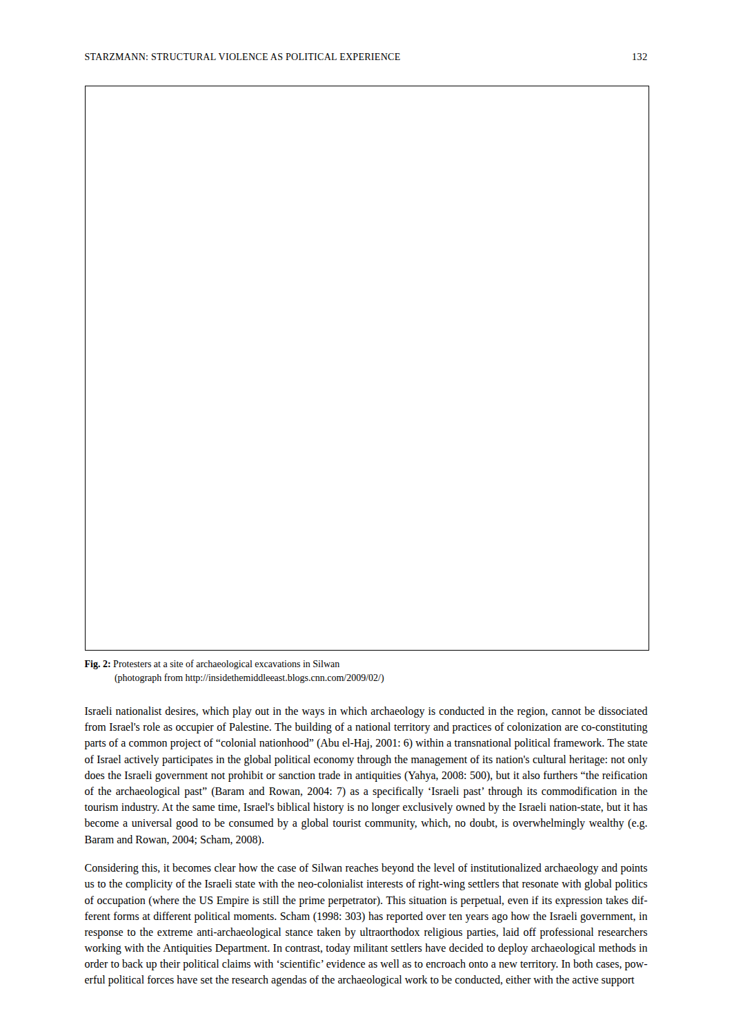Starzmann: Structural Violence as Political Experience 132
Fig. 2: Protesters at a site of archaeological excavations in Silwan (photograph from http://insidethemiddleeast.blogs.cnn.com/2009/02/)
Israeli nationalist desires, which play out in the ways in which archaeology is conducted in the region, cannot be dissociated from Israel's role as occupier of Palestine. The building of a national territory and practices of colonization are co-constituting parts of a common project of “colonial nationhood” (Abu el-Haj, 2001: 6) within a transnational political framework. The state of Israel actively participates in the global political economy through the management of its nation's cultural heritage: not only does the Israeli government not prohibit or sanction trade in antiquities (Yahya, 2008: 500), but it also furthers “the reification of the archaeological past” (Baram and Rowan, 2004: 7) as a specifically ‘Israeli past’ through its commodification in the tourism industry. At the same time, Israel's biblical history is no longer exclusively owned by the Israeli nation-state, but it has become a universal good to be consumed by a global tourist community, which, no doubt, is overwhelmingly wealthy (e.g. Baram and Rowan, 2004; Scham, 2008).
Considering this, it becomes clear how the case of Silwan reaches beyond the level of institutionalized archaeology and points us to the complicity of the Israeli state with the neo-colonialist interests of right-wing settlers that resonate with global politics of occupation (where the US Empire is still the prime perpetrator). This situation is perpetual, even if its expression takes different forms at different political moments. Scham (1998: 303) has reported over ten years ago how the Israeli government, in response to the extreme anti-archaeological stance taken by ultraorthodox religious parties, laid off professional researchers working with the Antiquities Department. In contrast, today militant settlers have decided to deploy archaeological methods in order to back up their political claims with ‘scientific’ evidence as well as to encroach onto a new territory. In both cases, powerful political forces have set the research agendas of the archaeological work to be conducted, either with the active support